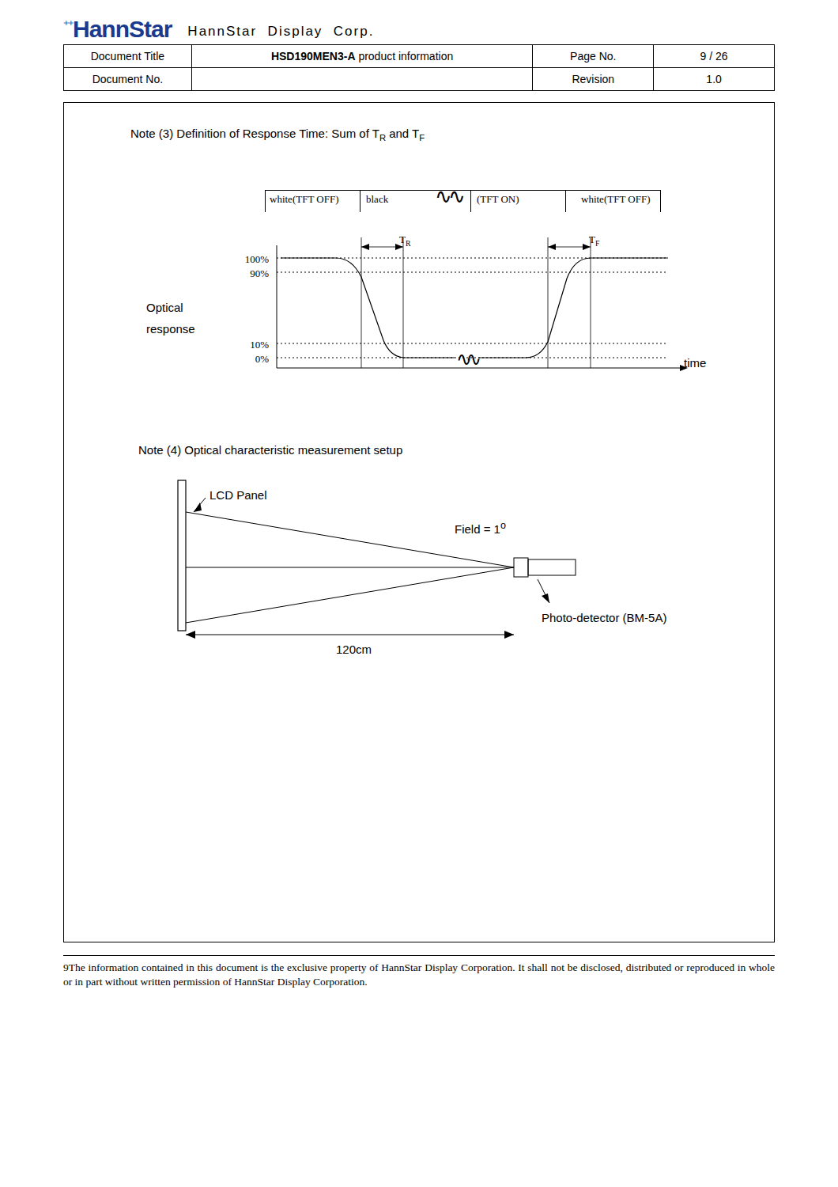⁺⁺Hann Star
HannStar Display Corp.
| Document Title | HSD190MEN3-A product information | Page No. | 9 / 26 |
| Document No. | | Revision | 1.0 |
Note (3) Definition of Response Time: Sum of TR and TF
white(TFT OFF)
black
(TFT ON)
white(TFT OFF)
∿
∿
Optical
response
100%
90%
10%
0%
TR
TF
time
∿ ∿
Note (4) Optical characteristic measurement setup
LCD Panel
Field = 1o
Photo-detector (BM-5A)
120cm
9The information contained in this document is the exclusive property of HannStar Display Corporation. It shall not be disclosed, distributed or reproduced in whole or in part without written permission of HannStar Display Corporation.